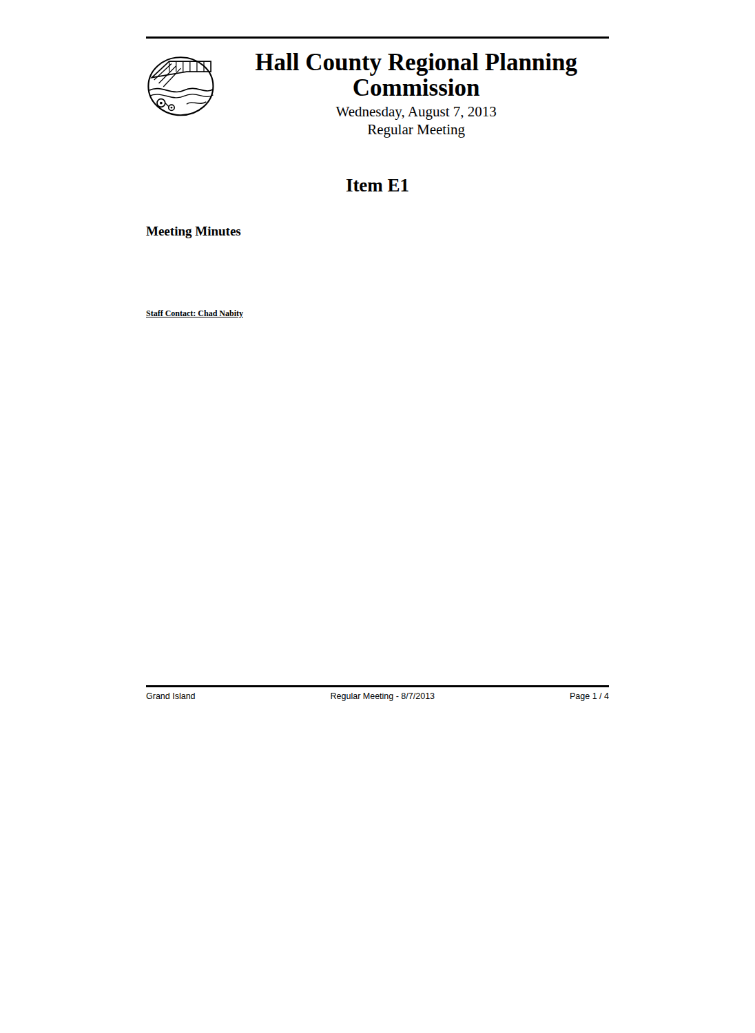Hall County Regional Planning
Commission
Wednesday, August 7, 2013
Regular Meeting
Item E1
Meeting Minutes
Staff Contact: Chad Nabity
Grand Island
Regular Meeting - 8/7/2013
Page 1 / 4